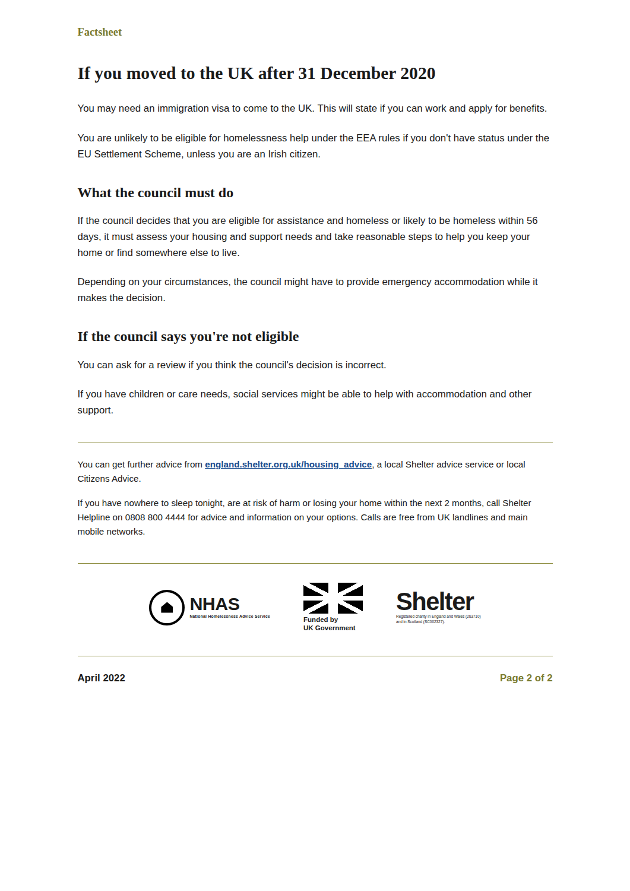Factsheet
If you moved to the UK after 31 December 2020
You may need an immigration visa to come to the UK. This will state if you can work and apply for benefits.
You are unlikely to be eligible for homelessness help under the EEA rules if you don't have status under the EU Settlement Scheme, unless you are an Irish citizen.
What the council must do
If the council decides that you are eligible for assistance and homeless or likely to be homeless within 56 days, it must assess your housing and support needs and take reasonable steps to help you keep your home or find somewhere else to live.
Depending on your circumstances, the council might have to provide emergency accommodation while it makes the decision.
If the council says you're not eligible
You can ask for a review if you think the council's decision is incorrect.
If you have children or care needs, social services might be able to help with accommodation and other support.
You can get further advice from england.shelter.org.uk/housing_advice, a local Shelter advice service or local Citizens Advice.
If you have nowhere to sleep tonight, are at risk of harm or losing your home within the next 2 months, call Shelter Helpline on 0808 800 4444 for advice and information on your options. Calls are free from UK landlines and main mobile networks.
NHAS
National Homelessness Advice Service
Funded by
UK Government
Shelter
Registered charity in England and Wales (263710)
and in Scotland (SC002327).
April 2022 Page 2 of 2